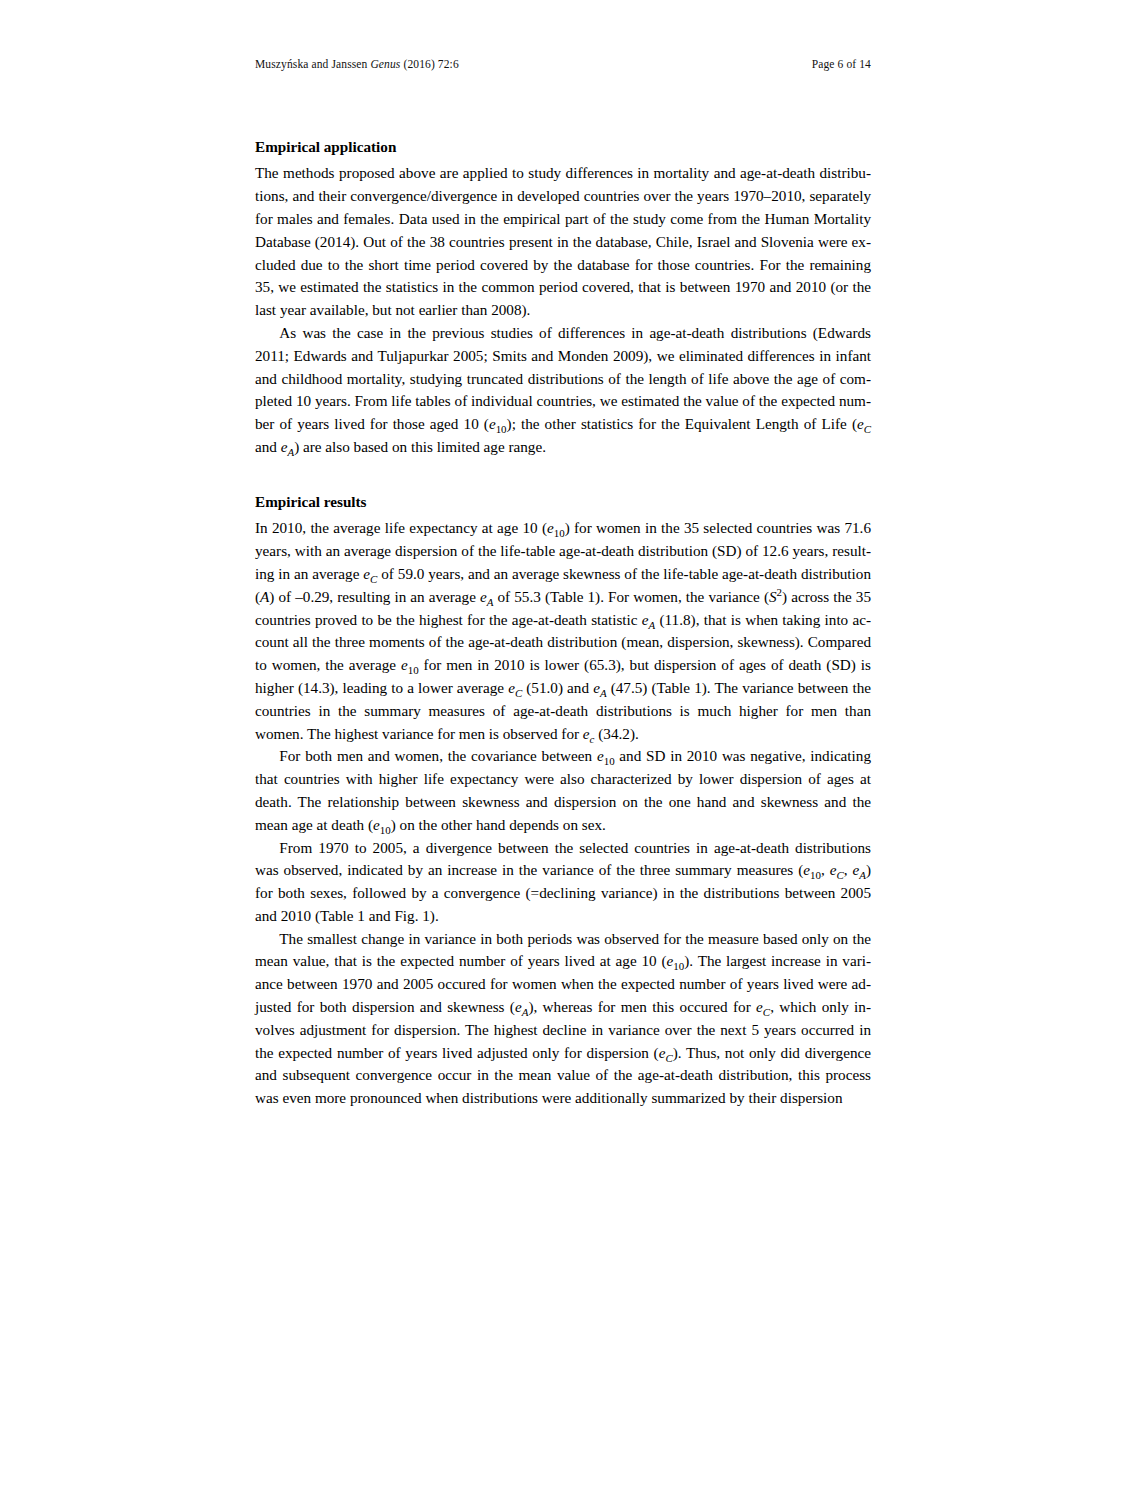Muszyńska and Janssen Genus (2016) 72:6 Page 6 of 14
Empirical application
The methods proposed above are applied to study differences in mortality and age-at-death distributions, and their convergence/divergence in developed countries over the years 1970–2010, separately for males and females. Data used in the empirical part of the study come from the Human Mortality Database (2014). Out of the 38 countries present in the database, Chile, Israel and Slovenia were excluded due to the short time period covered by the database for those countries. For the remaining 35, we estimated the statistics in the common period covered, that is between 1970 and 2010 (or the last year available, but not earlier than 2008).
As was the case in the previous studies of differences in age-at-death distributions (Edwards 2011; Edwards and Tuljapurkar 2005; Smits and Monden 2009), we eliminated differences in infant and childhood mortality, studying truncated distributions of the length of life above the age of completed 10 years. From life tables of individual countries, we estimated the value of the expected number of years lived for those aged 10 (e10); the other statistics for the Equivalent Length of Life (eC and eA) are also based on this limited age range.
Empirical results
In 2010, the average life expectancy at age 10 (e10) for women in the 35 selected countries was 71.6 years, with an average dispersion of the life-table age-at-death distribution (SD) of 12.6 years, resulting in an average eC of 59.0 years, and an average skewness of the life-table age-at-death distribution (A) of –0.29, resulting in an average eA of 55.3 (Table 1). For women, the variance (S2) across the 35 countries proved to be the highest for the age-at-death statistic eA (11.8), that is when taking into account all the three moments of the age-at-death distribution (mean, dispersion, skewness). Compared to women, the average e10 for men in 2010 is lower (65.3), but dispersion of ages of death (SD) is higher (14.3), leading to a lower average eC (51.0) and eA (47.5) (Table 1). The variance between the countries in the summary measures of age-at-death distributions is much higher for men than women. The highest variance for men is observed for ec (34.2).
For both men and women, the covariance between e10 and SD in 2010 was negative, indicating that countries with higher life expectancy were also characterized by lower dispersion of ages at death. The relationship between skewness and dispersion on the one hand and skewness and the mean age at death (e10) on the other hand depends on sex.
From 1970 to 2005, a divergence between the selected countries in age-at-death distributions was observed, indicated by an increase in the variance of the three summary measures (e10, eC, eA) for both sexes, followed by a convergence (=declining variance) in the distributions between 2005 and 2010 (Table 1 and Fig. 1).
The smallest change in variance in both periods was observed for the measure based only on the mean value, that is the expected number of years lived at age 10 (e10). The largest increase in variance between 1970 and 2005 occured for women when the expected number of years lived were adjusted for both dispersion and skewness (eA), whereas for men this occured for eC, which only involves adjustment for dispersion. The highest decline in variance over the next 5 years occurred in the expected number of years lived adjusted only for dispersion (eC). Thus, not only did divergence and subsequent convergence occur in the mean value of the age-at-death distribution, this process was even more pronounced when distributions were additionally summarized by their dispersion